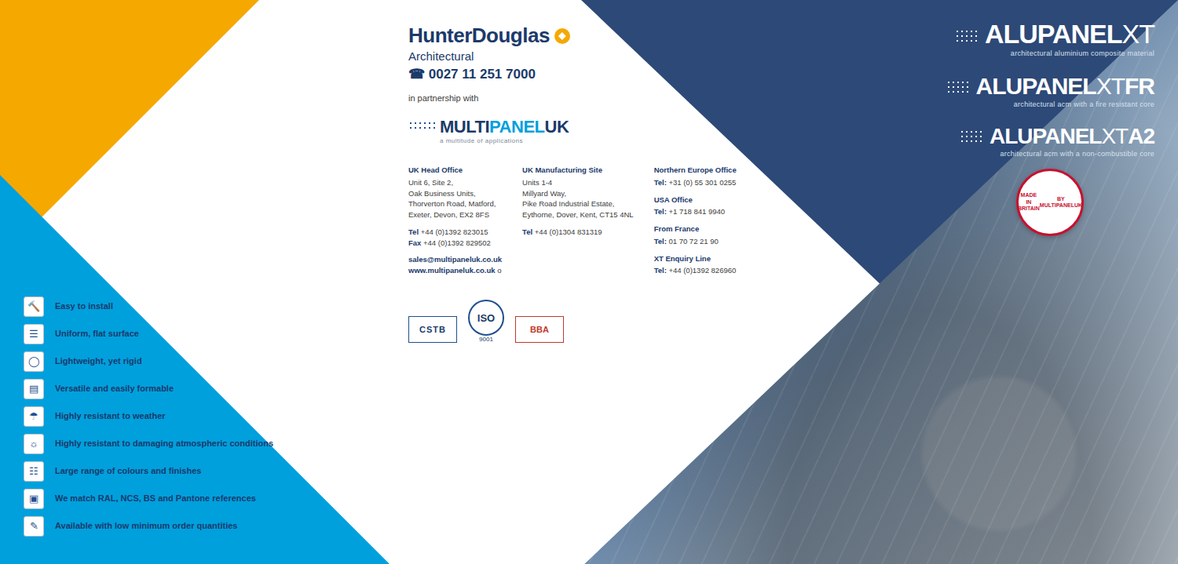🔨Easy to install
☰Uniform, flat surface
◯Lightweight, yet rigid
▤Versatile and easily formable
☂Highly resistant to weather
☼Highly resistant to damaging atmospheric conditions
☷Large range of colours and finishes
▣We match RAL, NCS, BS and Pantone references
✎Available with low minimum order quantities
HunterDouglas
Architectural
☎ 0027 11 251 7000
in partnership with
MULTIPANELUK
a multitude of applications
UK Head Office
Unit 6, Site 2,
Oak Business Units,
Thorverton Road, Matford,
Exeter, Devon, EX2 8FS
Tel +44 (0)1392 823015
Fax +44 (0)1392 829502
sales@multipaneluk.co.uk
www.multipaneluk.co.uk o
UK Manufacturing Site
Units 1-4
Millyard Way,
Pike Road Industrial Estate,
Eythorne, Dover, Kent, CT15 4NL
Tel +44 (0)1304 831319
Northern Europe Office
Tel: +31 (0) 55 301 0255
USA Office
Tel: +1 718 841 9940
From France
Tel: 01 70 72 21 90
XT Enquiry Line
Tel: +44 (0)1392 826960
CSTB
ISO
9001
BBA
ALUPANELXT
architectural aluminium composite material
ALUPANELXTFR
architectural acm with a fire resistant core
ALUPANELXTA2
architectural acm with a non-combustible core
MADE IN BRITAIN BY MULTIPANELUK